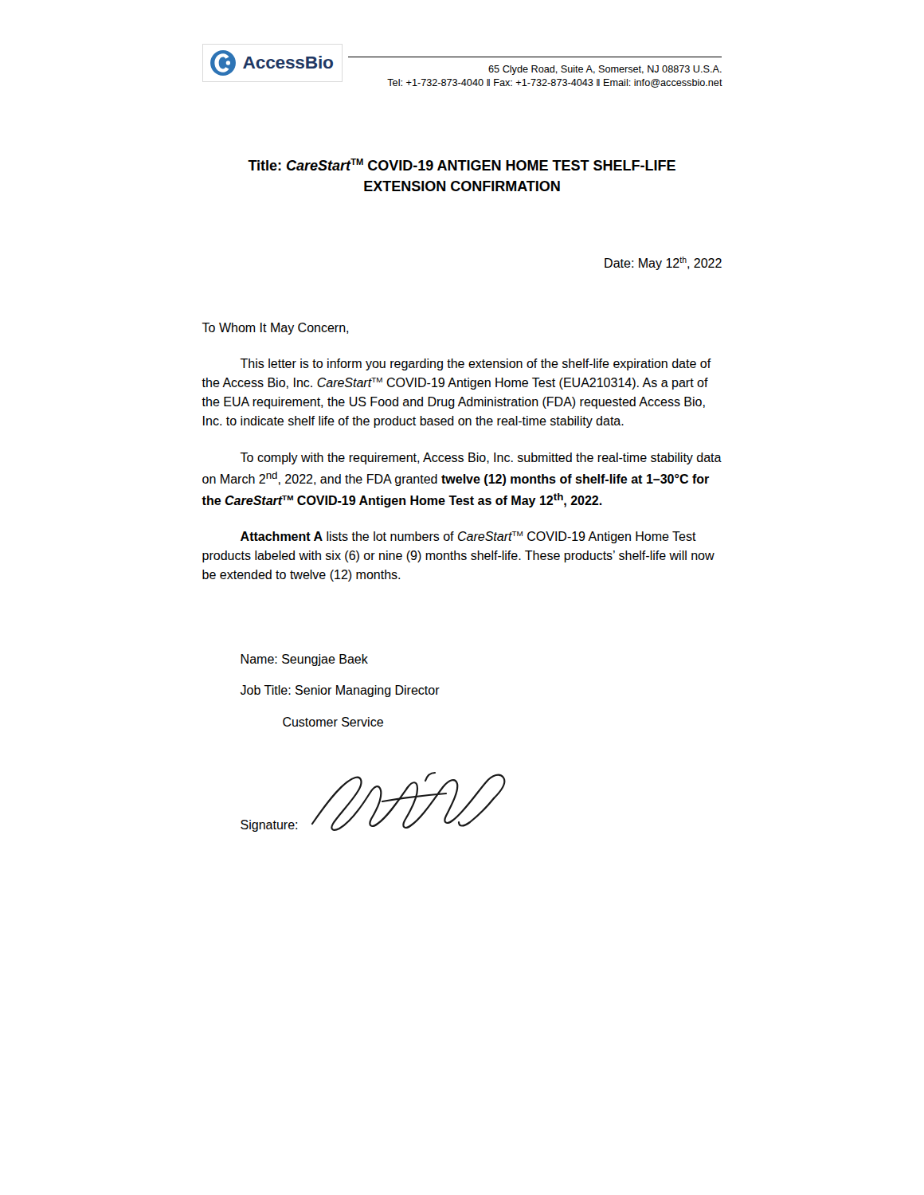Access Bio
65 Clyde Road, Suite A, Somerset, NJ 08873 U.S.A.
Tel: +1-732-873-4040 ‖ Fax: +1-732-873-4043 ‖ Email: info@accessbio.net
Title: CareStartTM COVID-19 ANTIGEN HOME TEST SHELF-LIFE EXTENSION CONFIRMATION
Date: May 12th, 2022
To Whom It May Concern,
This letter is to inform you regarding the extension of the shelf-life expiration date of the Access Bio, Inc. CareStartTM COVID-19 Antigen Home Test (EUA210314). As a part of the EUA requirement, the US Food and Drug Administration (FDA) requested Access Bio, Inc. to indicate shelf life of the product based on the real-time stability data.
To comply with the requirement, Access Bio, Inc. submitted the real-time stability data on March 2nd, 2022, and the FDA granted twelve (12) months of shelf-life at 1–30°C for the CareStartTM COVID-19 Antigen Home Test as of May 12th, 2022.
Attachment A lists the lot numbers of CareStartTM COVID-19 Antigen Home Test products labeled with six (6) or nine (9) months shelf-life. These products’ shelf-life will now be extended to twelve (12) months.
Name: Seungjae Baek
Job Title: Senior Managing Director
Customer Service
Signature: